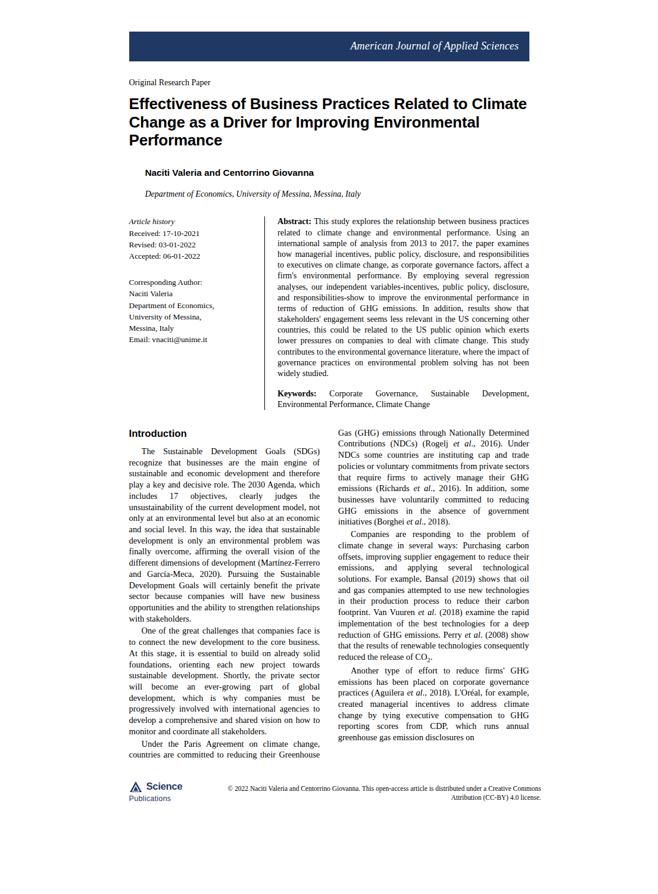American Journal of Applied Sciences
Original Research Paper
Effectiveness of Business Practices Related to Climate Change as a Driver for Improving Environmental Performance
Naciti Valeria and Centorrino Giovanna
Department of Economics, University of Messina, Messina, Italy
Article history
Received: 17-10-2021
Revised: 03-01-2022
Accepted: 06-01-2022
Corresponding Author:
Naciti Valeria
Department of Economics,
University of Messina,
Messina, Italy
Email: vnaciti@unime.it
Abstract: This study explores the relationship between business practices related to climate change and environmental performance. Using an international sample of analysis from 2013 to 2017, the paper examines how managerial incentives, public policy, disclosure, and responsibilities to executives on climate change, as corporate governance factors, affect a firm's environmental performance. By employing several regression analyses, our independent variables-incentives, public policy, disclosure, and responsibilities-show to improve the environmental performance in terms of reduction of GHG emissions. In addition, results show that stakeholders' engagement seems less relevant in the US concerning other countries, this could be related to the US public opinion which exerts lower pressures on companies to deal with climate change. This study contributes to the environmental governance literature, where the impact of governance practices on environmental problem solving has not been widely studied.
Keywords: Corporate Governance, Sustainable Development,
Environmental Performance, Climate Change
Introduction
The Sustainable Development Goals (SDGs) recognize that businesses are the main engine of sustainable and economic development and therefore play a key and decisive role. The 2030 Agenda, which includes 17 objectives, clearly judges the unsustainability of the current development model, not only at an environmental level but also at an economic and social level. In this way, the idea that sustainable development is only an environmental problem was finally overcome, affirming the overall vision of the different dimensions of development (Martínez-Ferrero and García-Meca, 2020). Pursuing the Sustainable Development Goals will certainly benefit the private sector because companies will have new business opportunities and the ability to strengthen relationships with stakeholders.
One of the great challenges that companies face is to connect the new development to the core business. At this stage, it is essential to build on already solid foundations, orienting each new project towards sustainable development. Shortly, the private sector will become an ever-growing part of global development, which is why companies must be progressively involved with international agencies to develop a comprehensive and shared vision on how to monitor and coordinate all stakeholders.
Under the Paris Agreement on climate change, countries are committed to reducing their Greenhouse Gas (GHG) emissions through Nationally Determined Contributions (NDCs) (Rogelj et al., 2016). Under NDCs some countries are instituting cap and trade policies or voluntary commitments from private sectors that require firms to actively manage their GHG emissions (Richards et al., 2016). In addition, some businesses have voluntarily committed to reducing GHG emissions in the absence of government initiatives (Borghei et al., 2018).
Companies are responding to the problem of climate change in several ways: Purchasing carbon offsets, improving supplier engagement to reduce their emissions, and applying several technological solutions. For example, Bansal (2019) shows that oil and gas companies attempted to use new technologies in their production process to reduce their carbon footprint. Van Vuuren et al. (2018) examine the rapid implementation of the best technologies for a deep reduction of GHG emissions. Perry et al. (2008) show that the results of renewable technologies consequently reduced the release of CO2.
Another type of effort to reduce firms' GHG emissions has been placed on corporate governance practices (Aguilera et al., 2018). L'Oréal, for example, created managerial incentives to address climate change by tying executive compensation to GHG reporting scores from CDP, which runs annual greenhouse gas emission disclosures on
Science
Publications
© 2022 Naciti Valeria and Centorrino Giovanna. This open-access article is distributed under a Creative Commons
Attribution (CC-BY) 4.0 license.